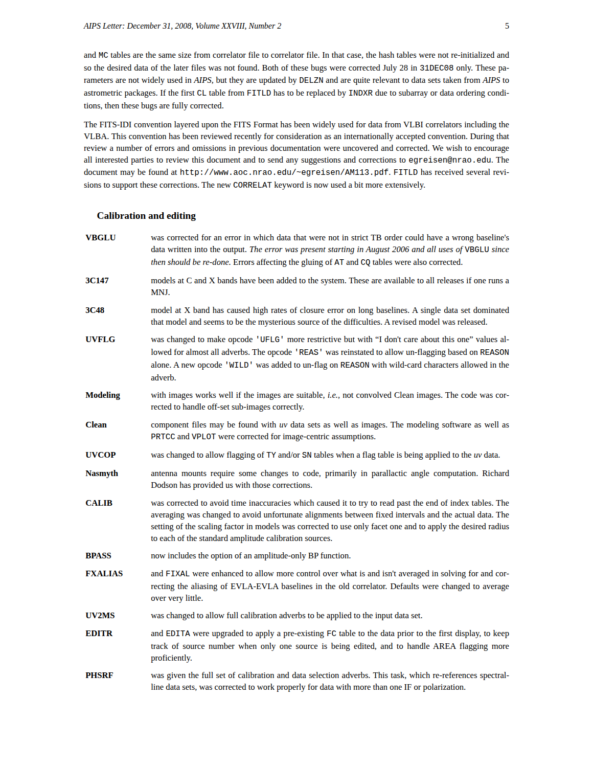AIPS Letter: December 31, 2008, Volume XXVIII, Number 2
5
and MC tables are the same size from correlator file to correlator file. In that case, the hash tables were not re-initialized and so the desired data of the later files was not found. Both of these bugs were corrected July 28 in 31DEC08 only. These parameters are not widely used in AIPS, but they are updated by DELZN and are quite relevant to data sets taken from AIPS to astrometric packages. If the first CL table from FITLD has to be replaced by INDXR due to subarray or data ordering conditions, then these bugs are fully corrected.
The FITS-IDI convention layered upon the FITS Format has been widely used for data from VLBI correlators including the VLBA. This convention has been reviewed recently for consideration as an internationally accepted convention. During that review a number of errors and omissions in previous documentation were uncovered and corrected. We wish to encourage all interested parties to review this document and to send any suggestions and corrections to egreisen@nrao.edu. The document may be found at http://www.aoc.nrao.edu/~egreisen/AM113.pdf. FITLD has received several revisions to support these corrections. The new CORRELAT keyword is now used a bit more extensively.
Calibration and editing
VBGLU
was corrected for an error in which data that were not in strict TB order could have a wrong baseline's data written into the output. The error was present starting in August 2006 and all uses of VBGLU since then should be re-done. Errors affecting the gluing of AT and CQ tables were also corrected.
3C147
models at C and X bands have been added to the system. These are available to all releases if one runs a MNJ.
3C48
model at X band has caused high rates of closure error on long baselines. A single data set dominated that model and seems to be the mysterious source of the difficulties. A revised model was released.
UVFLG
was changed to make opcode 'UFLG' more restrictive but with “I don't care about this one” values allowed for almost all adverbs. The opcode 'REAS' was reinstated to allow un-flagging based on REASON alone. A new opcode 'WILD' was added to un-flag on REASON with wild-card characters allowed in the adverb.
Modeling
with images works well if the images are suitable, i.e., not convolved Clean images. The code was corrected to handle off-set sub-images correctly.
Clean
component files may be found with uv data sets as well as images. The modeling software as well as PRTCC and VPLOT were corrected for image-centric assumptions.
UVCOP
was changed to allow flagging of TY and/or SN tables when a flag table is being applied to the uv data.
Nasmyth
antenna mounts require some changes to code, primarily in parallactic angle computation. Richard Dodson has provided us with those corrections.
CALIB
was corrected to avoid time inaccuracies which caused it to try to read past the end of index tables. The averaging was changed to avoid unfortunate alignments between fixed intervals and the actual data. The setting of the scaling factor in models was corrected to use only facet one and to apply the desired radius to each of the standard amplitude calibration sources.
BPASS
now includes the option of an amplitude-only BP function.
FXALIAS
and FIXAL were enhanced to allow more control over what is and isn't averaged in solving for and correcting the aliasing of EVLA-EVLA baselines in the old correlator. Defaults were changed to average over very little.
UV2MS
was changed to allow full calibration adverbs to be applied to the input data set.
EDITR
and EDITA were upgraded to apply a pre-existing FC table to the data prior to the first display, to keep track of source number when only one source is being edited, and to handle AREA flagging more proficiently.
PHSRF
was given the full set of calibration and data selection adverbs. This task, which re-references spectral-line data sets, was corrected to work properly for data with more than one IF or polarization.